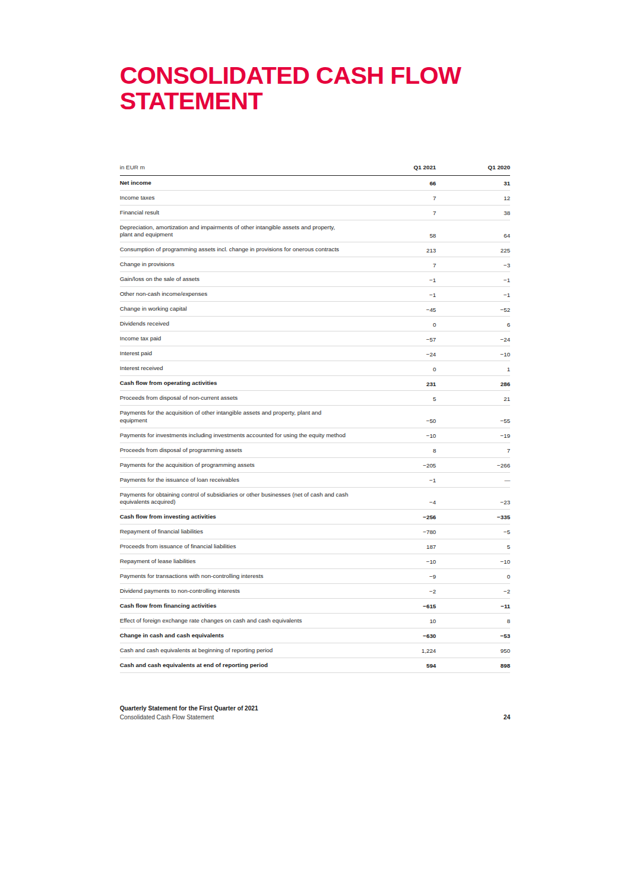Consolidated Cash Flow Statement
| in EUR m | Q1 2021 | Q1 2020 |
| --- | --- | --- |
| Net income | 66 | 31 |
| Income taxes | 7 | 12 |
| Financial result | 7 | 38 |
| Depreciation, amortization and impairments of other intangible assets and property, plant and equipment | 58 | 64 |
| Consumption of programming assets incl. change in provisions for onerous contracts | 213 | 225 |
| Change in provisions | 7 | −3 |
| Gain/loss on the sale of assets | −1 | −1 |
| Other non-cash income/expenses | −1 | −1 |
| Change in working capital | −45 | −52 |
| Dividends received | 0 | 6 |
| Income tax paid | −57 | −24 |
| Interest paid | −24 | −10 |
| Interest received | 0 | 1 |
| Cash flow from operating activities | 231 | 286 |
| Proceeds from disposal of non-current assets | 5 | 21 |
| Payments for the acquisition of other intangible assets and property, plant and equipment | −50 | −55 |
| Payments for investments including investments accounted for using the equity method | −10 | −19 |
| Proceeds from disposal of programming assets | 8 | 7 |
| Payments for the acquisition of programming assets | −205 | −266 |
| Payments for the issuance of loan receivables | −1 | — |
| Payments for obtaining control of subsidiaries or other businesses (net of cash and cash equivalents acquired) | −4 | −23 |
| Cash flow from investing activities | −256 | −335 |
| Repayment of financial liabilities | −780 | −5 |
| Proceeds from issuance of financial liabilities | 187 | 5 |
| Repayment of lease liabilities | −10 | −10 |
| Payments for transactions with non-controlling interests | −9 | 0 |
| Dividend payments to non-controlling interests | −2 | −2 |
| Cash flow from financing activities | −615 | −11 |
| Effect of foreign exchange rate changes on cash and cash equivalents | 10 | 8 |
| Change in cash and cash equivalents | −630 | −53 |
| Cash and cash equivalents at beginning of reporting period | 1,224 | 950 |
| Cash and cash equivalents at end of reporting period | 594 | 898 |
Quarterly Statement for the First Quarter of 2021
Consolidated Cash Flow Statement
24